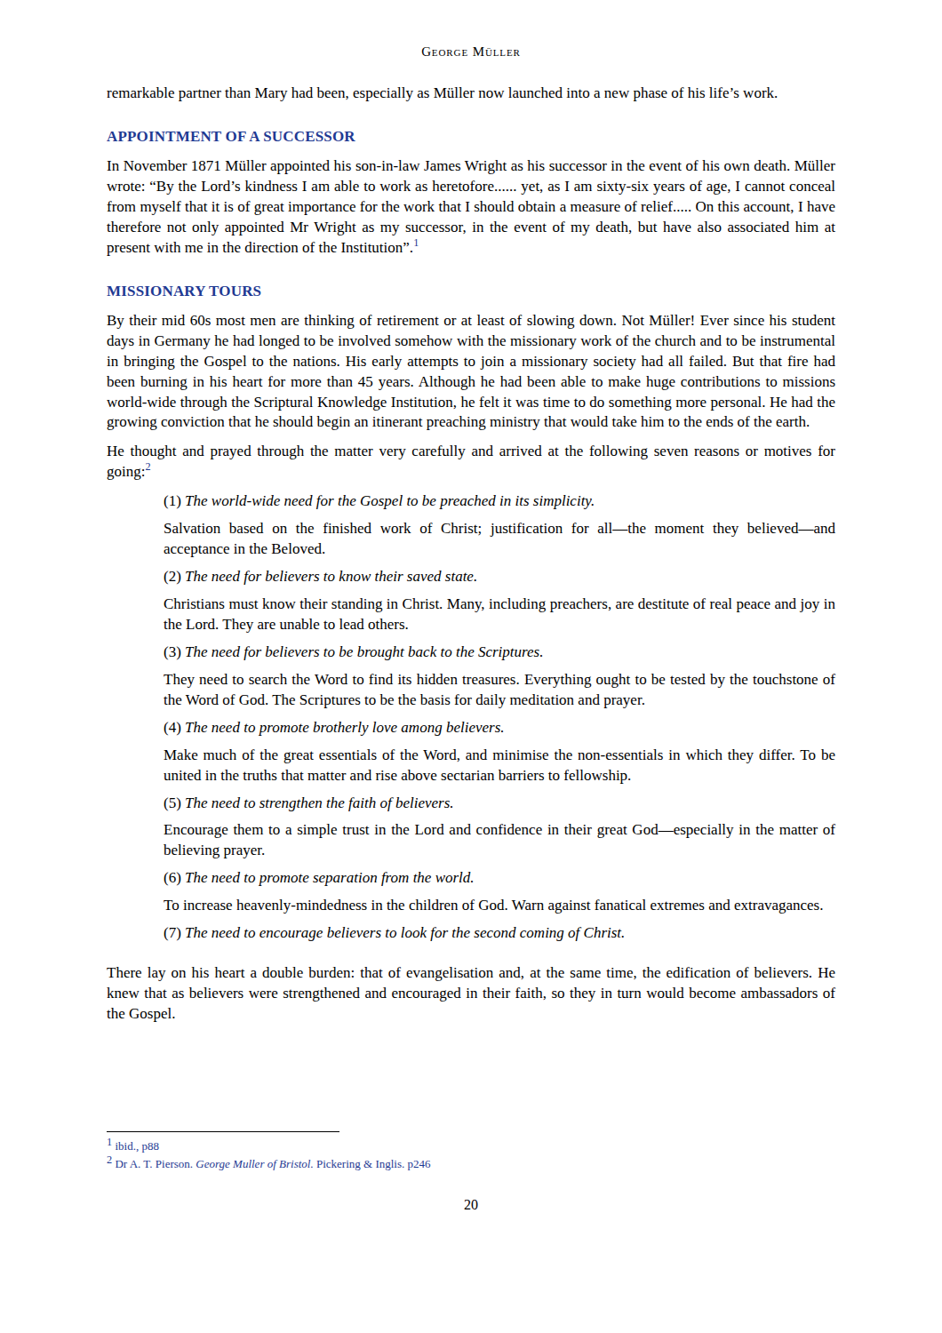George Müller
remarkable partner than Mary had been, especially as Müller now launched into a new phase of his life’s work.
APPOINTMENT OF A SUCCESSOR
In November 1871 Müller appointed his son-in-law James Wright as his successor in the event of his own death. Müller wrote: “By the Lord’s kindness I am able to work as heretofore...... yet, as I am sixty-six years of age, I cannot conceal from myself that it is of great importance for the work that I should obtain a measure of relief..... On this account, I have therefore not only appointed Mr Wright as my successor, in the event of my death, but have also associated him at present with me in the direction of the Institution”.1
MISSIONARY TOURS
By their mid 60s most men are thinking of retirement or at least of slowing down. Not Müller! Ever since his student days in Germany he had longed to be involved somehow with the missionary work of the church and to be instrumental in bringing the Gospel to the nations. His early attempts to join a missionary society had all failed. But that fire had been burning in his heart for more than 45 years. Although he had been able to make huge contributions to missions world-wide through the Scriptural Knowledge Institution, he felt it was time to do something more personal. He had the growing conviction that he should begin an itinerant preaching ministry that would take him to the ends of the earth.
He thought and prayed through the matter very carefully and arrived at the following seven reasons or motives for going:2
(1) The world-wide need for the Gospel to be preached in its simplicity.
Salvation based on the finished work of Christ; justification for all—the moment they believed—and acceptance in the Beloved.
(2) The need for believers to know their saved state.
Christians must know their standing in Christ. Many, including preachers, are destitute of real peace and joy in the Lord. They are unable to lead others.
(3) The need for believers to be brought back to the Scriptures.
They need to search the Word to find its hidden treasures. Everything ought to be tested by the touchstone of the Word of God. The Scriptures to be the basis for daily meditation and prayer.
(4) The need to promote brotherly love among believers.
Make much of the great essentials of the Word, and minimise the non-essentials in which they differ. To be united in the truths that matter and rise above sectarian barriers to fellowship.
(5) The need to strengthen the faith of believers.
Encourage them to a simple trust in the Lord and confidence in their great God—especially in the matter of believing prayer.
(6) The need to promote separation from the world.
To increase heavenly-mindedness in the children of God. Warn against fanatical extremes and extravagances.
(7) The need to encourage believers to look for the second coming of Christ.
There lay on his heart a double burden: that of evangelisation and, at the same time, the edification of believers. He knew that as believers were strengthened and encouraged in their faith, so they in turn would become ambassadors of the Gospel.
1 ibid., p88
2 Dr A. T. Pierson. George Muller of Bristol. Pickering & Inglis. p246
20